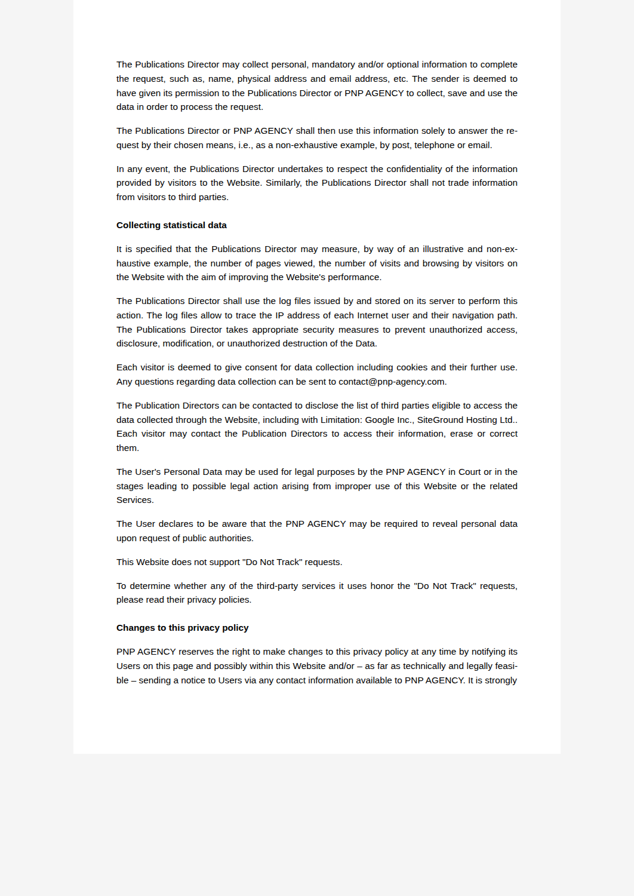The Publications Director may collect personal, mandatory and/or optional information to complete the request, such as, name, physical address and email address, etc. The sender is deemed to have given its permission to the Publications Director or PNP AGENCY to collect, save and use the data in order to process the request.
The Publications Director or PNP AGENCY shall then use this information solely to answer the request by their chosen means, i.e., as a non-exhaustive example, by post, telephone or email.
In any event, the Publications Director undertakes to respect the confidentiality of the information provided by visitors to the Website. Similarly, the Publications Director shall not trade information from visitors to third parties.
Collecting statistical data
It is specified that the Publications Director may measure, by way of an illustrative and non-exhaustive example, the number of pages viewed, the number of visits and browsing by visitors on the Website with the aim of improving the Website's performance.
The Publications Director shall use the log files issued by and stored on its server to perform this action. The log files allow to trace the IP address of each Internet user and their navigation path. The Publications Director takes appropriate security measures to prevent unauthorized access, disclosure, modification, or unauthorized destruction of the Data.
Each visitor is deemed to give consent for data collection including cookies and their further use. Any questions regarding data collection can be sent to contact@pnp-agency.com.
The Publication Directors can be contacted to disclose the list of third parties eligible to access the data collected through the Website, including with Limitation: Google Inc., SiteGround Hosting Ltd.. Each visitor may contact the Publication Directors to access their information, erase or correct them.
The User's Personal Data may be used for legal purposes by the PNP AGENCY in Court or in the stages leading to possible legal action arising from improper use of this Website or the related Services.
The User declares to be aware that the PNP AGENCY may be required to reveal personal data upon request of public authorities.
This Website does not support "Do Not Track" requests.
To determine whether any of the third-party services it uses honor the "Do Not Track" requests, please read their privacy policies.
Changes to this privacy policy
PNP AGENCY reserves the right to make changes to this privacy policy at any time by notifying its Users on this page and possibly within this Website and/or – as far as technically and legally feasible – sending a notice to Users via any contact information available to PNP AGENCY. It is strongly